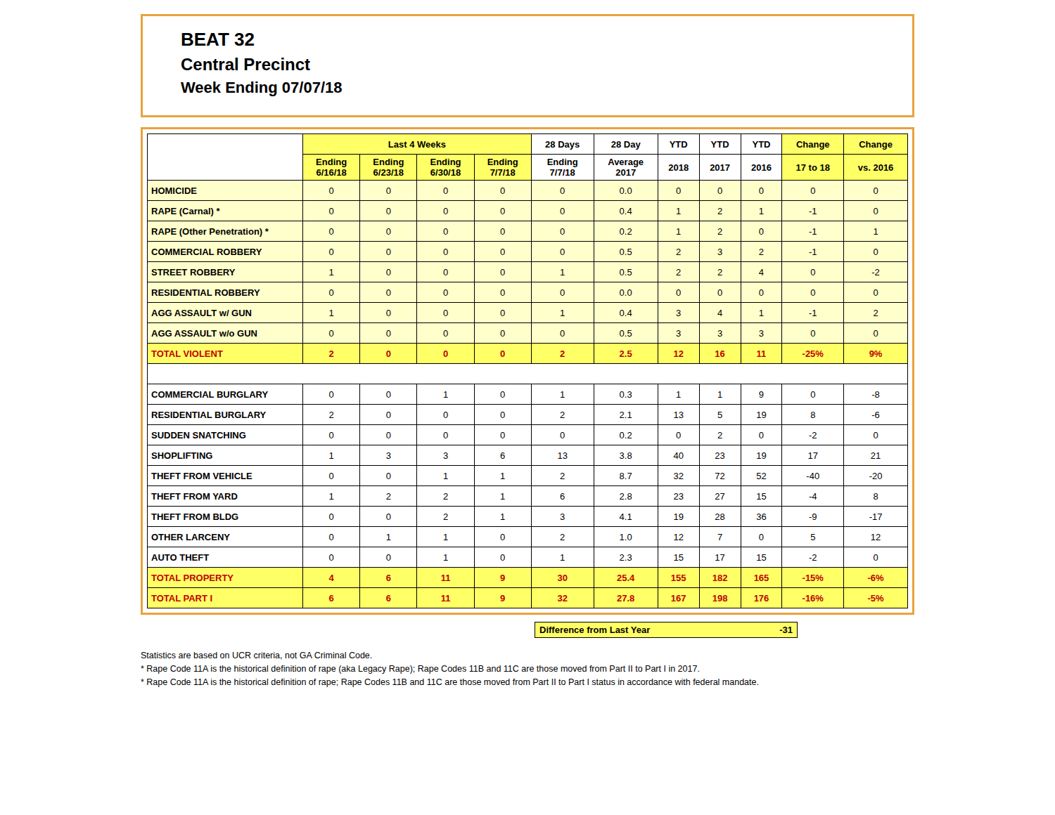BEAT 32
Central Precinct
Week Ending 07/07/18
| | Last 4 Weeks | 28 Days | 28 Day | YTD | YTD | YTD | Change | Change |
| --- | --- | --- | --- | --- | --- | --- | --- | --- |
| Ending 6/16/18 | Ending 6/23/18 | Ending 6/30/18 | Ending 7/7/18 | Ending 7/7/18 | Average 2017 | 2018 | 2017 | 2016 | 17 to 18 | vs. 2016 |
| HOMICIDE | 0 | 0 | 0 | 0 | 0 | 0.0 | 0 | 0 | 0 | 0 | 0 |
| RAPE (Carnal) * | 0 | 0 | 0 | 0 | 0 | 0.4 | 1 | 2 | 1 | -1 | 0 |
| RAPE (Other Penetration) * | 0 | 0 | 0 | 0 | 0 | 0.2 | 1 | 2 | 0 | -1 | 1 |
| COMMERCIAL ROBBERY | 0 | 0 | 0 | 0 | 0 | 0.5 | 2 | 3 | 2 | -1 | 0 |
| STREET ROBBERY | 1 | 0 | 0 | 0 | 1 | 0.5 | 2 | 2 | 4 | 0 | -2 |
| RESIDENTIAL ROBBERY | 0 | 0 | 0 | 0 | 0 | 0.0 | 0 | 0 | 0 | 0 | 0 |
| AGG ASSAULT w/ GUN | 1 | 0 | 0 | 0 | 1 | 0.4 | 3 | 4 | 1 | -1 | 2 |
| AGG ASSAULT w/o GUN | 0 | 0 | 0 | 0 | 0 | 0.5 | 3 | 3 | 3 | 0 | 0 |
| TOTAL VIOLENT | 2 | 0 | 0 | 0 | 2 | 2.5 | 12 | 16 | 11 | -25% | 9% |
| COMMERCIAL BURGLARY | 0 | 0 | 1 | 0 | 1 | 0.3 | 1 | 1 | 9 | 0 | -8 |
| RESIDENTIAL BURGLARY | 2 | 0 | 0 | 0 | 2 | 2.1 | 13 | 5 | 19 | 8 | -6 |
| SUDDEN SNATCHING | 0 | 0 | 0 | 0 | 0 | 0.2 | 0 | 2 | 0 | -2 | 0 |
| SHOPLIFTING | 1 | 3 | 3 | 6 | 13 | 3.8 | 40 | 23 | 19 | 17 | 21 |
| THEFT FROM VEHICLE | 0 | 0 | 1 | 1 | 2 | 8.7 | 32 | 72 | 52 | -40 | -20 |
| THEFT FROM YARD | 1 | 2 | 2 | 1 | 6 | 2.8 | 23 | 27 | 15 | -4 | 8 |
| THEFT FROM BLDG | 0 | 0 | 2 | 1 | 3 | 4.1 | 19 | 28 | 36 | -9 | -17 |
| OTHER LARCENY | 0 | 1 | 1 | 0 | 2 | 1.0 | 12 | 7 | 0 | 5 | 12 |
| AUTO THEFT | 0 | 0 | 1 | 0 | 1 | 2.3 | 15 | 17 | 15 | -2 | 0 |
| TOTAL PROPERTY | 4 | 6 | 11 | 9 | 30 | 25.4 | 155 | 182 | 165 | -15% | -6% |
| TOTAL PART I | 6 | 6 | 11 | 9 | 32 | 27.8 | 167 | 198 | 176 | -16% | -5% |
Difference from Last Year -31
Statistics are based on UCR criteria, not GA Criminal Code.
* Rape Code 11A is the historical definition of rape (aka Legacy Rape); Rape Codes 11B and 11C are those moved from Part II to Part I in 2017.
* Rape Code 11A is the historical definition of rape; Rape Codes 11B and 11C are those moved from Part II to Part I status in accordance with federal mandate.